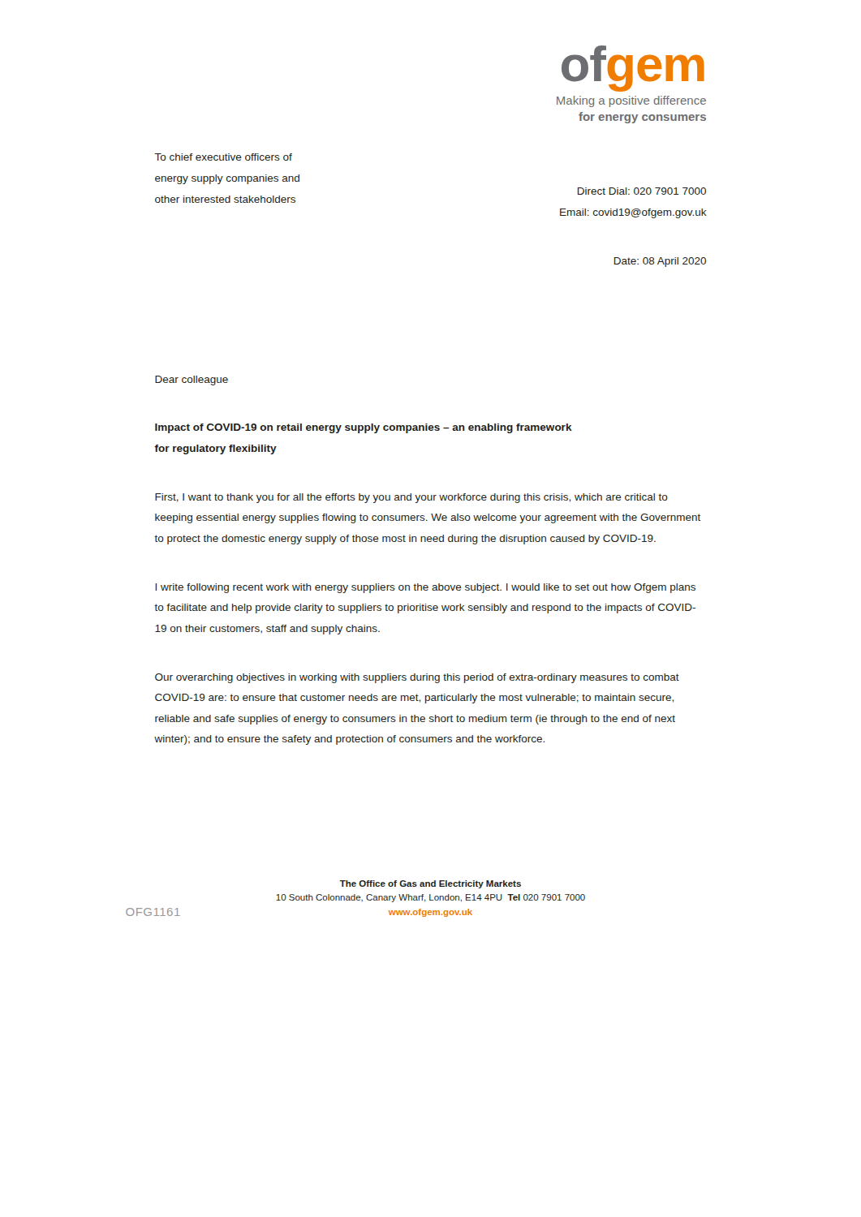of gem
Making a positive difference
for energy consumers
To chief executive officers of
energy supply companies and
other interested stakeholders
Direct Dial: 020 7901 7000
Email: covid19@ofgem.gov.uk
Date: 08 April 2020
Dear colleague
Impact of COVID-19 on retail energy supply companies – an enabling framework
for regulatory flexibility
First, I want to thank you for all the efforts by you and your workforce during this crisis, which are critical to keeping essential energy supplies flowing to consumers. We also welcome your agreement with the Government to protect the domestic energy supply of those most in need during the disruption caused by COVID-19.
I write following recent work with energy suppliers on the above subject. I would like to set out how Ofgem plans to facilitate and help provide clarity to suppliers to prioritise work sensibly and respond to the impacts of COVID-19 on their customers, staff and supply chains.
Our overarching objectives in working with suppliers during this period of extra-ordinary measures to combat COVID-19 are: to ensure that customer needs are met, particularly the most vulnerable; to maintain secure, reliable and safe supplies of energy to consumers in the short to medium term (ie through to the end of next winter); and to ensure the safety and protection of consumers and the workforce.
The Office of Gas and Electricity Markets
10 South Colonnade, Canary Wharf, London, E14 4PU Tel 020 7901 7000
www.ofgem.gov.uk
OFG1161